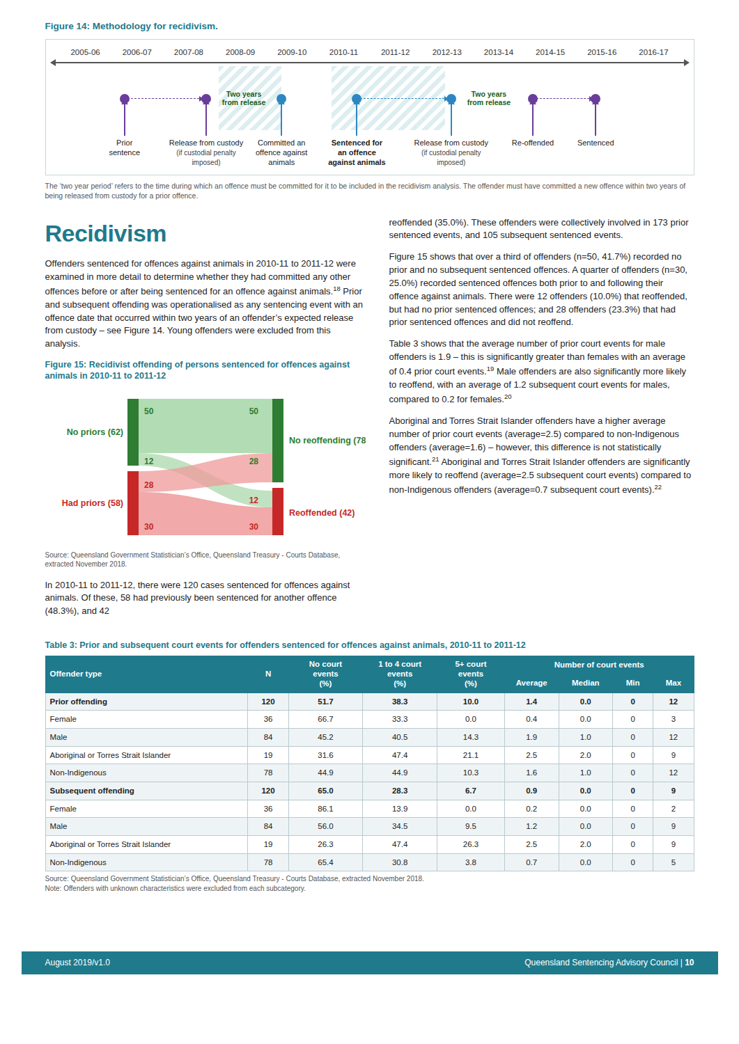Figure 14: Methodology for recidivism.
2005-062006-072007-082008-092009-102010-112011-122012-132013-142014-152015-162016-17
Two years
from release
Two years
from release
Prior
sentence
Release from custody
(if custodial penalty
imposed)
Committed an
offence against
animals
Sentenced for
an offence
against animals
Release from custody
(if custodial penalty
imposed)
Re-offended
Sentenced
The ‘two year period’ refers to the time during which an offence must be committed for it to be included in the recidivism analysis. The offender must have committed a new offence within two years of being released from custody for a prior offence.
Recidivism
Offenders sentenced for offences against animals in 2010-11 to 2011-12 were examined in more detail to determine whether they had committed any other offences before or after being sentenced for an offence against animals.18 Prior and subsequent offending was operationalised as any sentencing event with an offence date that occurred within two years of an offender’s expected release from custody – see Figure 14. Young offenders were excluded from this analysis.
Figure 15: Recidivist offending of persons sentenced for offences against animals in 2010-11 to 2011-12
50 12 28 30 50 28 12 30 No priors (62) Had priors (58) No reoffending (78) Reoffended (42)
Source: Queensland Government Statistician’s Office, Queensland Treasury - Courts Database, extracted November 2018.
In 2010-11 to 2011-12, there were 120 cases sentenced for offences against animals. Of these, 58 had previously been sentenced for another offence (48.3%), and 42
reoffended (35.0%). These offenders were collectively involved in 173 prior sentenced events, and 105 subsequent sentenced events.
Figure 15 shows that over a third of offenders (n=50, 41.7%) recorded no prior and no subsequent sentenced offences. A quarter of offenders (n=30, 25.0%) recorded sentenced offences both prior to and following their offence against animals. There were 12 offenders (10.0%) that reoffended, but had no prior sentenced offences; and 28 offenders (23.3%) that had prior sentenced offences and did not reoffend.
Table 3 shows that the average number of prior court events for male offenders is 1.9 – this is significantly greater than females with an average of 0.4 prior court events.19 Male offenders are also significantly more likely to reoffend, with an average of 1.2 subsequent court events for males, compared to 0.2 for females.20
Aboriginal and Torres Strait Islander offenders have a higher average number of prior court events (average=2.5) compared to non-Indigenous offenders (average=1.6) – however, this difference is not statistically significant.21 Aboriginal and Torres Strait Islander offenders are significantly more likely to reoffend (average=2.5 subsequent court events) compared to non-Indigenous offenders (average=0.7 subsequent court events).22
Table 3: Prior and subsequent court events for offenders sentenced for offences against animals, 2010-11 to 2011-12
| Offender type | N | No court events (%) | 1 to 4 court events (%) | 5+ court events (%) | Number of court events |
| --- | --- | --- | --- | --- | --- |
| Average | Median | Min | Max |
| Prior offending | 120 | 51.7 | 38.3 | 10.0 | 1.4 | 0.0 | 0 | 12 |
| Female | 36 | 66.7 | 33.3 | 0.0 | 0.4 | 0.0 | 0 | 3 |
| Male | 84 | 45.2 | 40.5 | 14.3 | 1.9 | 1.0 | 0 | 12 |
| Aboriginal or Torres Strait Islander | 19 | 31.6 | 47.4 | 21.1 | 2.5 | 2.0 | 0 | 9 |
| Non-Indigenous | 78 | 44.9 | 44.9 | 10.3 | 1.6 | 1.0 | 0 | 12 |
| Subsequent offending | 120 | 65.0 | 28.3 | 6.7 | 0.9 | 0.0 | 0 | 9 |
| Female | 36 | 86.1 | 13.9 | 0.0 | 0.2 | 0.0 | 0 | 2 |
| Male | 84 | 56.0 | 34.5 | 9.5 | 1.2 | 0.0 | 0 | 9 |
| Aboriginal or Torres Strait Islander | 19 | 26.3 | 47.4 | 26.3 | 2.5 | 2.0 | 0 | 9 |
| Non-Indigenous | 78 | 65.4 | 30.8 | 3.8 | 0.7 | 0.0 | 0 | 5 |
Source: Queensland Government Statistician’s Office, Queensland Treasury - Courts Database, extracted November 2018.
Note: Offenders with unknown characteristics were excluded from each subcategory.
August 2019/v1.0
Queensland Sentencing Advisory Council | 10